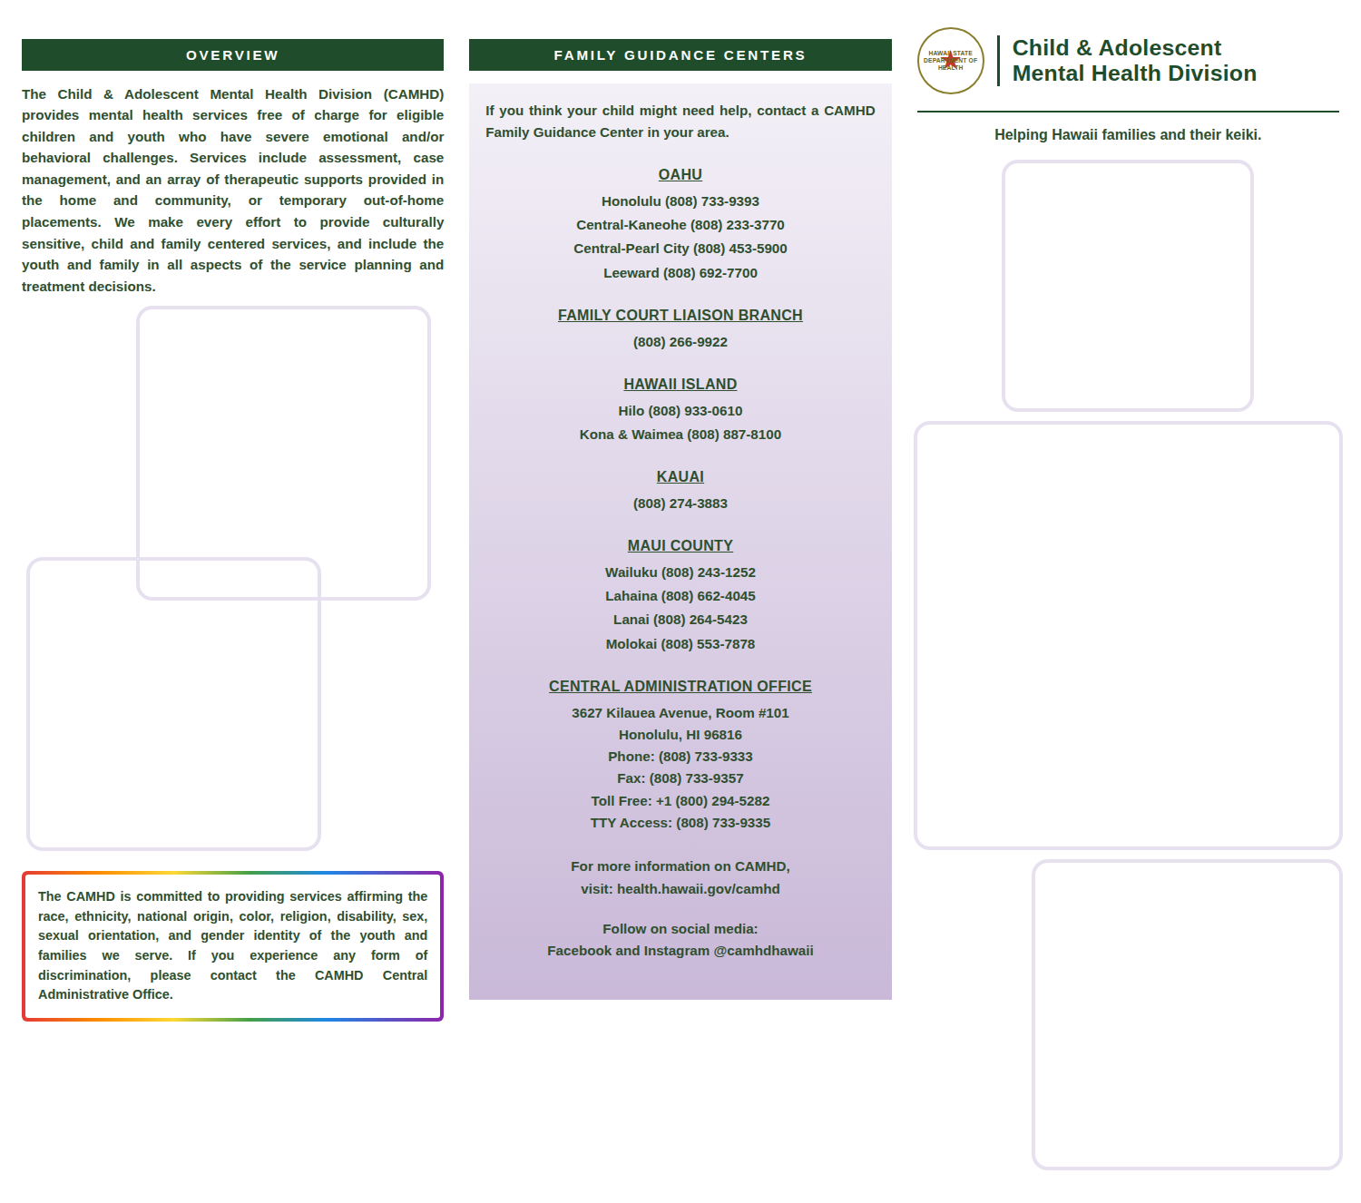OVERVIEW
The Child & Adolescent Mental Health Division (CAMHD) provides mental health services free of charge for eligible children and youth who have severe emotional and/or behavioral challenges. Services include assessment, case management, and an array of therapeutic supports provided in the home and community, or temporary out-of-home placements. We make every effort to provide culturally sensitive, child and family centered services, and include the youth and family in all aspects of the service planning and treatment decisions.
The CAMHD is committed to providing services affirming the race, ethnicity, national origin, color, religion, disability, sex, sexual orientation, and gender identity of the youth and families we serve. If you experience any form of discrimination, please contact the CAMHD Central Administrative Office.
FAMILY GUIDANCE CENTERS
If you think your child might need help, contact a CAMHD Family Guidance Center in your area.
OAHU
Honolulu (808) 733-9393
Central-Kaneohe (808) 233-3770
Central-Pearl City (808) 453-5900
Leeward (808) 692-7700
FAMILY COURT LIAISON BRANCH
(808) 266-9922
HAWAII ISLAND
Hilo (808) 933-0610
Kona & Waimea (808) 887-8100
KAUAI
(808) 274-3883
MAUI COUNTY
Wailuku (808) 243-1252
Lahaina (808) 662-4045
Lanai (808) 264-5423
Molokai (808) 553-7878
CENTRAL ADMINISTRATION OFFICE
3627 Kilauea Avenue, Room #101
Honolulu, HI 96816
Phone: (808) 733-9333
Fax: (808) 733-9357
Toll Free: +1 (800) 294-5282
TTY Access: (808) 733-9335
For more information on CAMHD,
visit: health.hawaii.gov/camhd
Follow on social media:
Facebook and Instagram @camhdhawaii
★ HAWAII STATE
DEPARTMENT OF HEALTH
Child & Adolescent
Mental Health Division
Helping Hawaii families and their keiki.